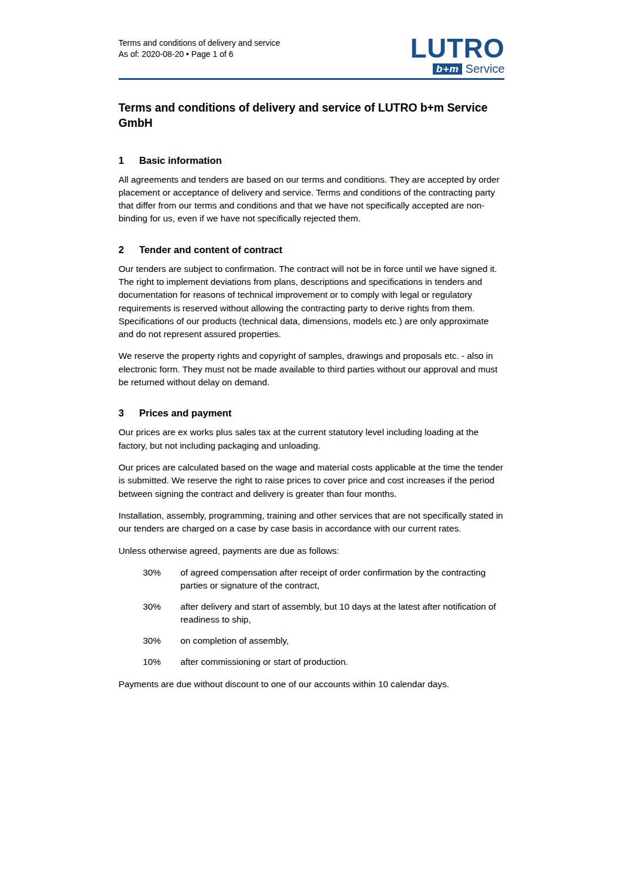Terms and conditions of delivery and service
As of: 2020-08-20 • Page 1 of 6
LUTRO
b+m Service
Terms and conditions of delivery and service of LUTRO b+m Service GmbH
1 Basic information
All agreements and tenders are based on our terms and conditions. They are accepted by order placement or acceptance of delivery and service. Terms and conditions of the contracting party that differ from our terms and conditions and that we have not specifically accepted are non-binding for us, even if we have not specifically rejected them.
2 Tender and content of contract
Our tenders are subject to confirmation. The contract will not be in force until we have signed it. The right to implement deviations from plans, descriptions and specifications in tenders and documentation for reasons of technical improvement or to comply with legal or regulatory requirements is reserved without allowing the contracting party to derive rights from them. Specifications of our products (technical data, dimensions, models etc.) are only approximate and do not represent assured properties.
We reserve the property rights and copyright of samples, drawings and proposals etc. - also in electronic form. They must not be made available to third parties without our approval and must be returned without delay on demand.
3 Prices and payment
Our prices are ex works plus sales tax at the current statutory level including loading at the factory, but not including packaging and unloading.
Our prices are calculated based on the wage and material costs applicable at the time the tender is submitted. We reserve the right to raise prices to cover price and cost increases if the period between signing the contract and delivery is greater than four months.
Installation, assembly, programming, training and other services that are not specifically stated in our tenders are charged on a case by case basis in accordance with our current rates.
Unless otherwise agreed, payments are due as follows:
30%
of agreed compensation after receipt of order confirmation by the contracting parties or signature of the contract,
30%
after delivery and start of assembly, but 10 days at the latest after notification of readiness to ship,
30%
on completion of assembly,
10%
after commissioning or start of production.
Payments are due without discount to one of our accounts within 10 calendar days.